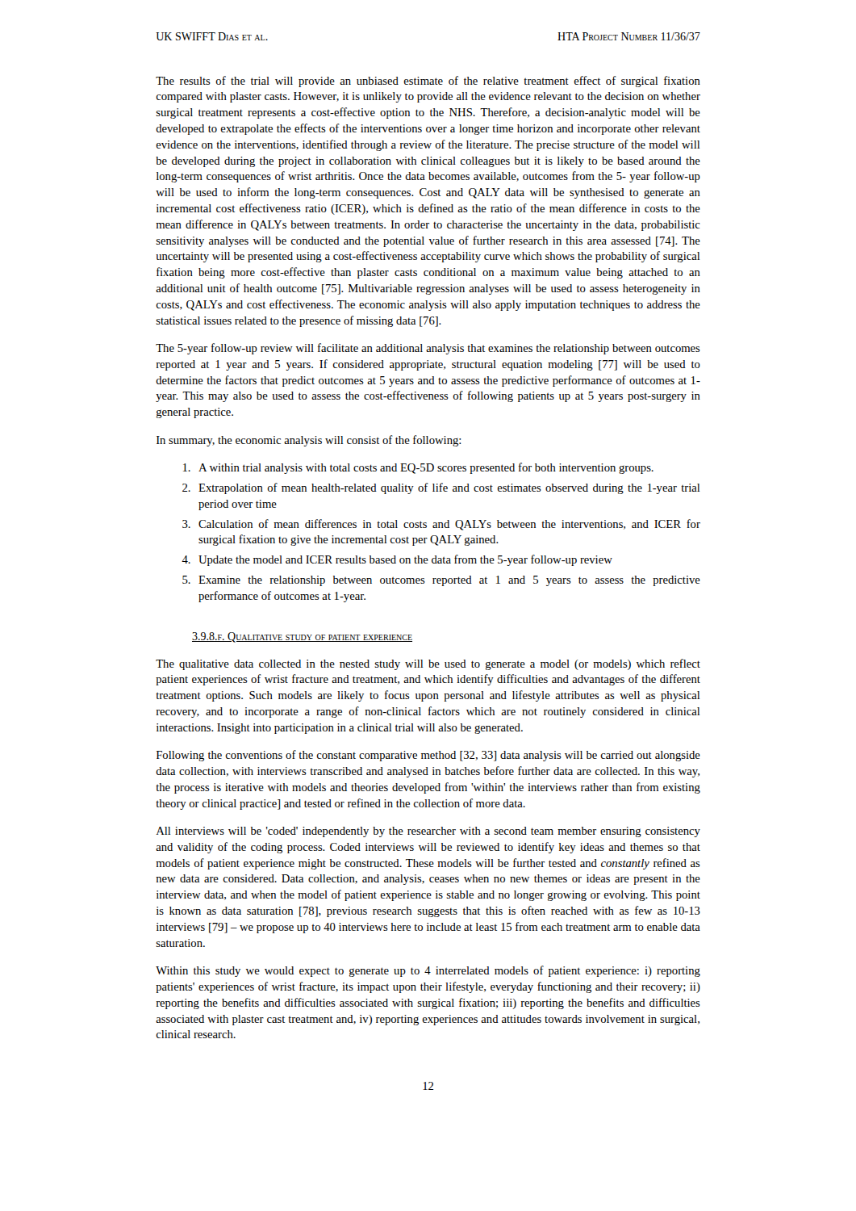UK SWIFFT Dias et al.
HTA Project Number 11/36/37
The results of the trial will provide an unbiased estimate of the relative treatment effect of surgical fixation compared with plaster casts. However, it is unlikely to provide all the evidence relevant to the decision on whether surgical treatment represents a cost-effective option to the NHS. Therefore, a decision-analytic model will be developed to extrapolate the effects of the interventions over a longer time horizon and incorporate other relevant evidence on the interventions, identified through a review of the literature. The precise structure of the model will be developed during the project in collaboration with clinical colleagues but it is likely to be based around the long-term consequences of wrist arthritis. Once the data becomes available, outcomes from the 5- year follow-up will be used to inform the long-term consequences. Cost and QALY data will be synthesised to generate an incremental cost effectiveness ratio (ICER), which is defined as the ratio of the mean difference in costs to the mean difference in QALYs between treatments. In order to characterise the uncertainty in the data, probabilistic sensitivity analyses will be conducted and the potential value of further research in this area assessed [74]. The uncertainty will be presented using a cost-effectiveness acceptability curve which shows the probability of surgical fixation being more cost-effective than plaster casts conditional on a maximum value being attached to an additional unit of health outcome [75]. Multivariable regression analyses will be used to assess heterogeneity in costs, QALYs and cost effectiveness. The economic analysis will also apply imputation techniques to address the statistical issues related to the presence of missing data [76].
The 5-year follow-up review will facilitate an additional analysis that examines the relationship between outcomes reported at 1 year and 5 years. If considered appropriate, structural equation modeling [77] will be used to determine the factors that predict outcomes at 5 years and to assess the predictive performance of outcomes at 1-year. This may also be used to assess the cost-effectiveness of following patients up at 5 years post-surgery in general practice.
In summary, the economic analysis will consist of the following:
A within trial analysis with total costs and EQ-5D scores presented for both intervention groups.
Extrapolation of mean health-related quality of life and cost estimates observed during the 1-year trial period over time
Calculation of mean differences in total costs and QALYs between the interventions, and ICER for surgical fixation to give the incremental cost per QALY gained.
Update the model and ICER results based on the data from the 5-year follow-up review
Examine the relationship between outcomes reported at 1 and 5 years to assess the predictive performance of outcomes at 1-year.
3.9.8.f. Qualitative study of patient experience
The qualitative data collected in the nested study will be used to generate a model (or models) which reflect patient experiences of wrist fracture and treatment, and which identify difficulties and advantages of the different treatment options. Such models are likely to focus upon personal and lifestyle attributes as well as physical recovery, and to incorporate a range of non-clinical factors which are not routinely considered in clinical interactions. Insight into participation in a clinical trial will also be generated.
Following the conventions of the constant comparative method [32, 33] data analysis will be carried out alongside data collection, with interviews transcribed and analysed in batches before further data are collected. In this way, the process is iterative with models and theories developed from 'within' the interviews rather than from existing theory or clinical practice] and tested or refined in the collection of more data.
All interviews will be 'coded' independently by the researcher with a second team member ensuring consistency and validity of the coding process. Coded interviews will be reviewed to identify key ideas and themes so that models of patient experience might be constructed. These models will be further tested and constantly refined as new data are considered. Data collection, and analysis, ceases when no new themes or ideas are present in the interview data, and when the model of patient experience is stable and no longer growing or evolving. This point is known as data saturation [78], previous research suggests that this is often reached with as few as 10-13 interviews [79] – we propose up to 40 interviews here to include at least 15 from each treatment arm to enable data saturation.
Within this study we would expect to generate up to 4 interrelated models of patient experience: i) reporting patients' experiences of wrist fracture, its impact upon their lifestyle, everyday functioning and their recovery; ii) reporting the benefits and difficulties associated with surgical fixation; iii) reporting the benefits and difficulties associated with plaster cast treatment and, iv) reporting experiences and attitudes towards involvement in surgical, clinical research.
12